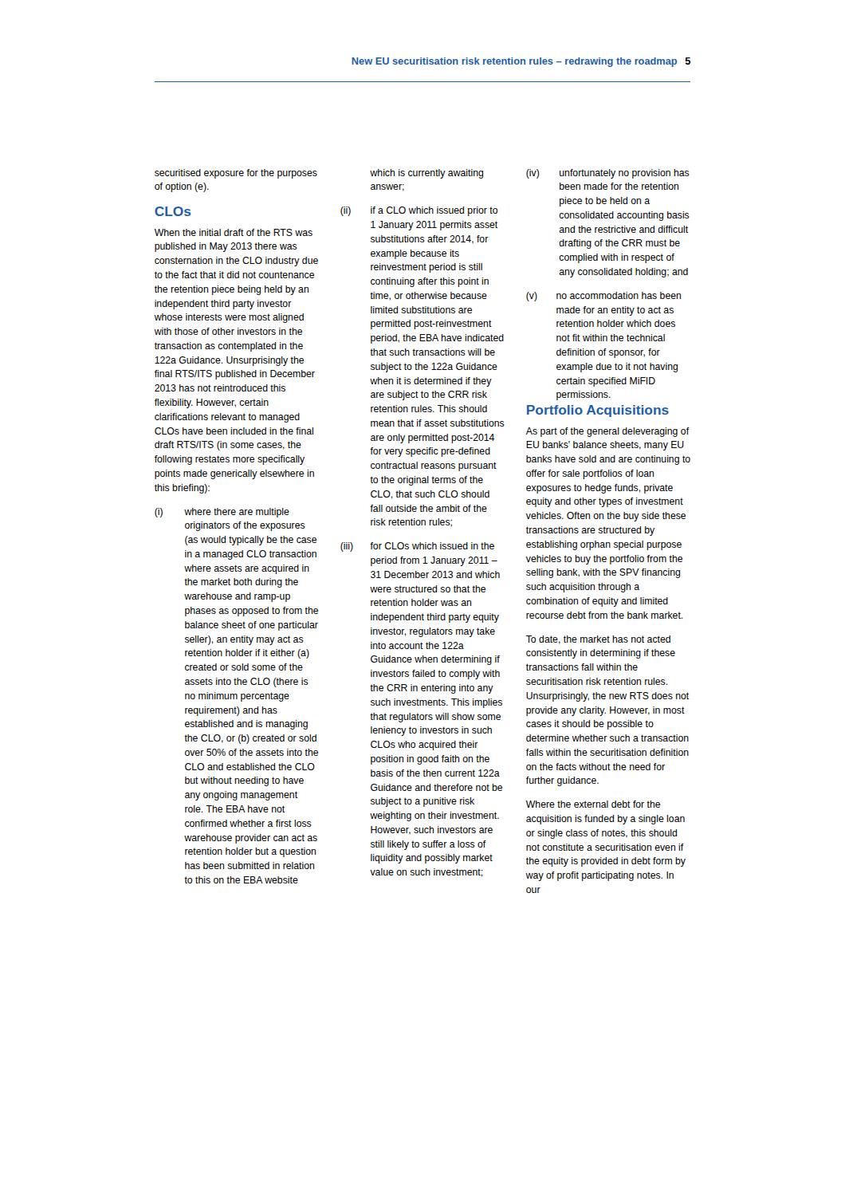New EU securitisation risk retention rules – redrawing the roadmap 5
securitised exposure for the purposes of option (e).
CLOs
When the initial draft of the RTS was published in May 2013 there was consternation in the CLO industry due to the fact that it did not countenance the retention piece being held by an independent third party investor whose interests were most aligned with those of other investors in the transaction as contemplated in the 122a Guidance. Unsurprisingly the final RTS/ITS published in December 2013 has not reintroduced this flexibility. However, certain clarifications relevant to managed CLOs have been included in the final draft RTS/ITS (in some cases, the following restates more specifically points made generically elsewhere in this briefing):
(i)
where there are multiple originators of the exposures (as would typically be the case in a managed CLO transaction where assets are acquired in the market both during the warehouse and ramp-up phases as opposed to from the balance sheet of one particular seller), an entity may act as retention holder if it either (a) created or sold some of the assets into the CLO (there is no minimum percentage requirement) and has established and is managing the CLO, or (b) created or sold over 50% of the assets into the CLO and established the CLO but without needing to have any ongoing management role. The EBA have not confirmed whether a first loss warehouse provider can act as retention holder but a question has been submitted in relation to this on the EBA website which is currently awaiting answer;
(ii)
if a CLO which issued prior to 1 January 2011 permits asset substitutions after 2014, for example because its reinvestment period is still continuing after this point in time, or otherwise because limited substitutions are permitted post-reinvestment period, the EBA have indicated that such transactions will be subject to the 122a Guidance when it is determined if they are subject to the CRR risk retention rules. This should mean that if asset substitutions are only permitted post-2014 for very specific pre-defined contractual reasons pursuant to the original terms of the CLO, that such CLO should fall outside the ambit of the risk retention rules;
(iii)
for CLOs which issued in the period from 1 January 2011 – 31 December 2013 and which were structured so that the retention holder was an independent third party equity investor, regulators may take into account the 122a Guidance when determining if investors failed to comply with the CRR in entering into any such investments. This implies that regulators will show some leniency to investors in such CLOs who acquired their position in good faith on the basis of the then current 122a Guidance and therefore not be subject to a punitive risk weighting on their investment. However, such investors are still likely to suffer a loss of liquidity and possibly market value on such investment;
(iv)
unfortunately no provision has been made for the retention piece to be held on a consolidated accounting basis and the restrictive and difficult drafting of the CRR must be complied with in respect of any consolidated holding; and
(v)
no accommodation has been made for an entity to act as retention holder which does not fit within the technical definition of sponsor, for example due to it not having certain specified MiFID permissions.
Portfolio Acquisitions
As part of the general deleveraging of EU banks' balance sheets, many EU banks have sold and are continuing to offer for sale portfolios of loan exposures to hedge funds, private equity and other types of investment vehicles. Often on the buy side these transactions are structured by establishing orphan special purpose vehicles to buy the portfolio from the selling bank, with the SPV financing such acquisition through a combination of equity and limited recourse debt from the bank market.
To date, the market has not acted consistently in determining if these transactions fall within the securitisation risk retention rules. Unsurprisingly, the new RTS does not provide any clarity. However, in most cases it should be possible to determine whether such a transaction falls within the securitisation definition on the facts without the need for further guidance.
Where the external debt for the acquisition is funded by a single loan or single class of notes, this should not constitute a securitisation even if the equity is provided in debt form by way of profit participating notes. In our